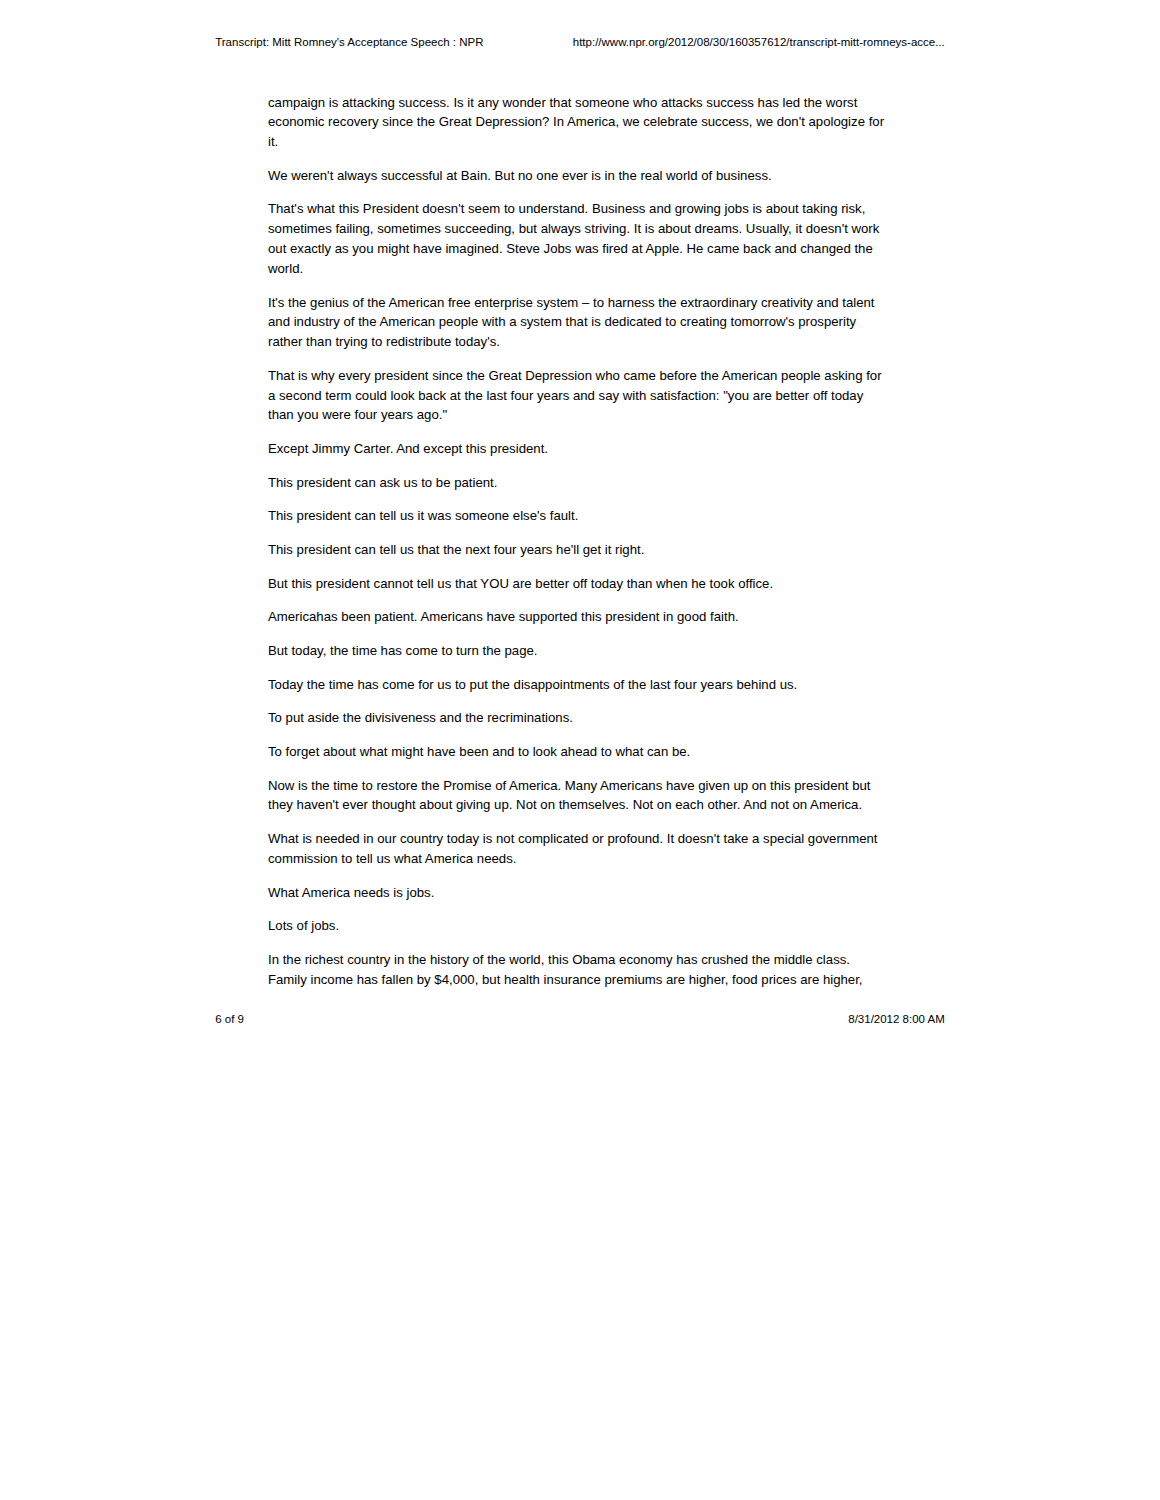Transcript: Mitt Romney's Acceptance Speech : NPR
http://www.npr.org/2012/08/30/160357612/transcript-mitt-romneys-acce...
campaign is attacking success. Is it any wonder that someone who attacks success has led the worst economic recovery since the Great Depression? In America, we celebrate success, we don't apologize for it.
We weren't always successful at Bain. But no one ever is in the real world of business.
That's what this President doesn't seem to understand. Business and growing jobs is about taking risk, sometimes failing, sometimes succeeding, but always striving. It is about dreams. Usually, it doesn't work out exactly as you might have imagined. Steve Jobs was fired at Apple. He came back and changed the world.
It's the genius of the American free enterprise system – to harness the extraordinary creativity and talent and industry of the American people with a system that is dedicated to creating tomorrow's prosperity rather than trying to redistribute today's.
That is why every president since the Great Depression who came before the American people asking for a second term could look back at the last four years and say with satisfaction: "you are better off today than you were four years ago."
Except Jimmy Carter. And except this president.
This president can ask us to be patient.
This president can tell us it was someone else's fault.
This president can tell us that the next four years he'll get it right.
But this president cannot tell us that YOU are better off today than when he took office.
Americahas been patient. Americans have supported this president in good faith.
But today, the time has come to turn the page.
Today the time has come for us to put the disappointments of the last four years behind us.
To put aside the divisiveness and the recriminations.
To forget about what might have been and to look ahead to what can be.
Now is the time to restore the Promise of America. Many Americans have given up on this president but they haven't ever thought about giving up. Not on themselves. Not on each other. And not on America.
What is needed in our country today is not complicated or profound. It doesn't take a special government commission to tell us what America needs.
What America needs is jobs.
Lots of jobs.
In the richest country in the history of the world, this Obama economy has crushed the middle class. Family income has fallen by $4,000, but health insurance premiums are higher, food prices are higher,
6 of 9
8/31/2012 8:00 AM